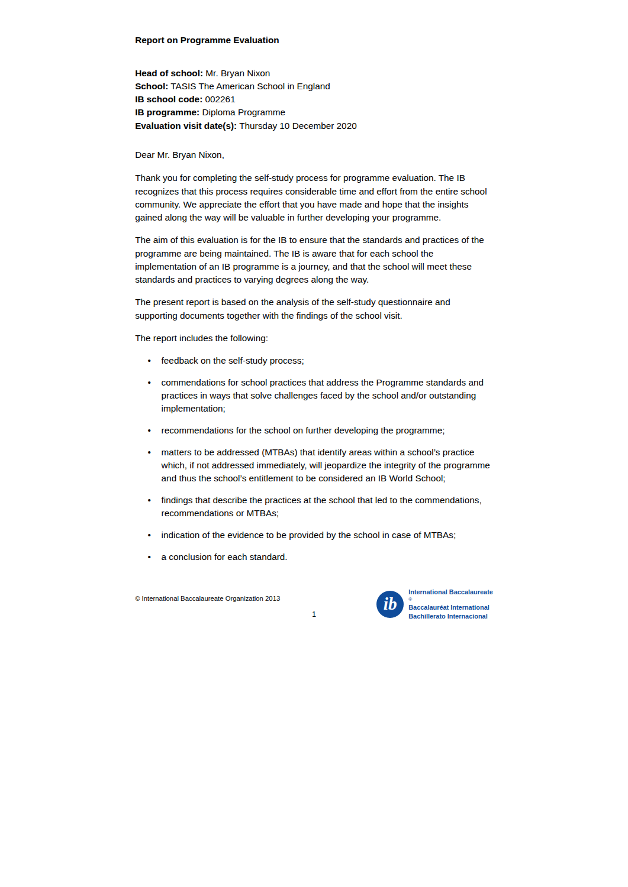Report on Programme Evaluation
Head of school: Mr. Bryan Nixon
School: TASIS The American School in England
IB school code: 002261
IB programme: Diploma Programme
Evaluation visit date(s): Thursday 10 December 2020
Dear Mr. Bryan Nixon,
Thank you for completing the self-study process for programme evaluation. The IB recognizes that this process requires considerable time and effort from the entire school community. We appreciate the effort that you have made and hope that the insights gained along the way will be valuable in further developing your programme.
The aim of this evaluation is for the IB to ensure that the standards and practices of the programme are being maintained. The IB is aware that for each school the implementation of an IB programme is a journey, and that the school will meet these standards and practices to varying degrees along the way.
The present report is based on the analysis of the self-study questionnaire and supporting documents together with the findings of the school visit.
The report includes the following:
feedback on the self-study process;
commendations for school practices that address the Programme standards and practices in ways that solve challenges faced by the school and/or outstanding implementation;
recommendations for the school on further developing the programme;
matters to be addressed (MTBAs) that identify areas within a school’s practice which, if not addressed immediately, will jeopardize the integrity of the programme and thus the school’s entitlement to be considered an IB World School;
findings that describe the practices at the school that led to the commendations, recommendations or MTBAs;
indication of the evidence to be provided by the school in case of MTBAs;
a conclusion for each standard.
© International Baccalaureate Organization 2013
ib
International Baccalaureate® Baccalauréat International Bachillerato Internacional
1